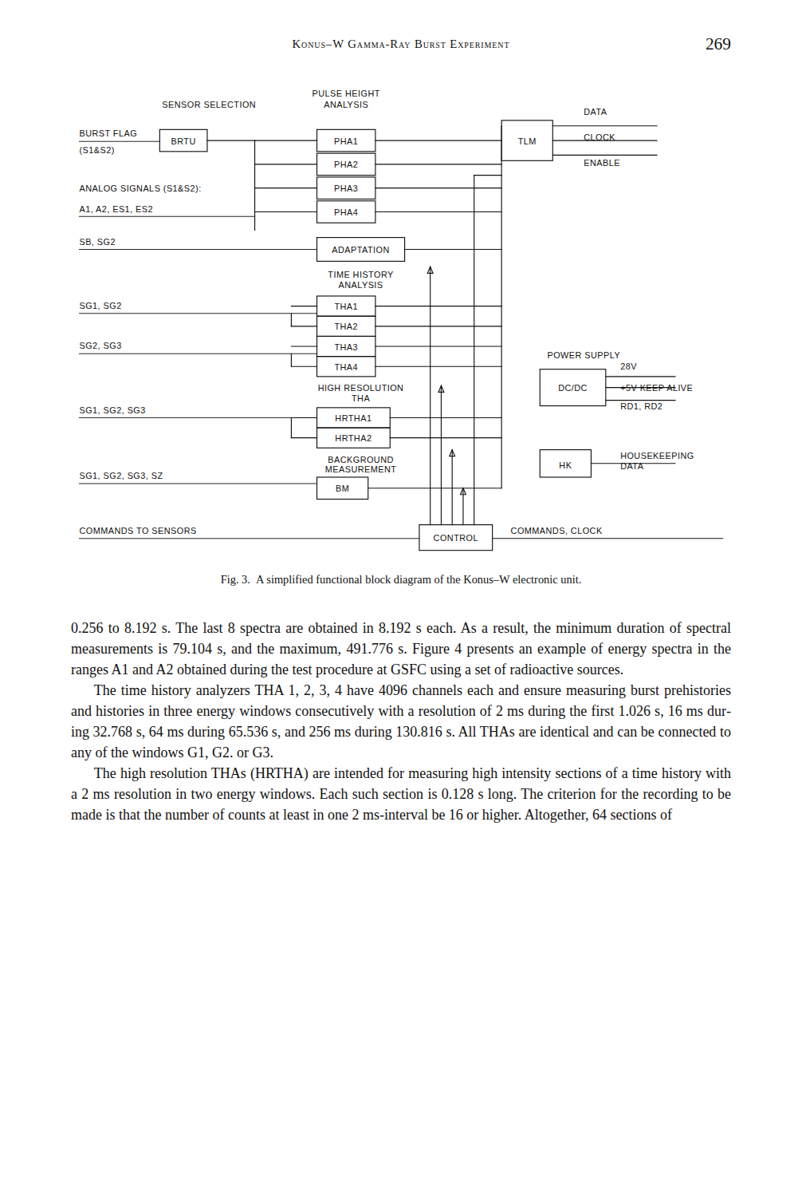Konus–W Gamma-Ray Burst Experiment 269
PULSE HEIGHT ANALYSIS SENSOR SELECTION BURST FLAG (S1&S2) ANALOG SIGNALS (S1&S2): A1, A2, ES1, ES2 SB, SG2 SG1, SG2 SG2, SG3 SG1, SG2, SG3 SG1, SG2, SG3, SZ COMMANDS TO SENSORS BRTU PHA1 PHA2 PHA3 PHA4 ADAPTATION TIME HISTORY ANALYSIS THA1 THA2 THA3 THA4 HIGH RESOLUTION THA HRTHA1 HRTHA2 BACKGROUND MEASUREMENT BM TLM DATA CLOCK ENABLE POWER SUPPLY DC/DC 28V +5V KEEP ALIVE RD1, RD2 HK HOUSEKEEPING DATA CONTROL COMMANDS, CLOCK
Fig. 3. A simplified functional block diagram of the Konus–W electronic unit.
0.256 to 8.192 s. The last 8 spectra are obtained in 8.192 s each. As a result, the minimum duration of spectral measurements is 79.104 s, and the maximum, 491.776 s. Figure 4 presents an example of energy spectra in the ranges A1 and A2 obtained during the test procedure at GSFC using a set of radioactive sources.
The time history analyzers THA 1, 2, 3, 4 have 4096 channels each and ensure measuring burst prehistories and histories in three energy windows consecutively with a resolution of 2 ms during the first 1.026 s, 16 ms during 32.768 s, 64 ms during 65.536 s, and 256 ms during 130.816 s. All THAs are identical and can be connected to any of the windows G1, G2. or G3.
The high resolution THAs (HRTHA) are intended for measuring high intensity sections of a time history with a 2 ms resolution in two energy windows. Each such section is 0.128 s long. The criterion for the recording to be made is that the number of counts at least in one 2 ms-interval be 16 or higher. Altogether, 64 sections of